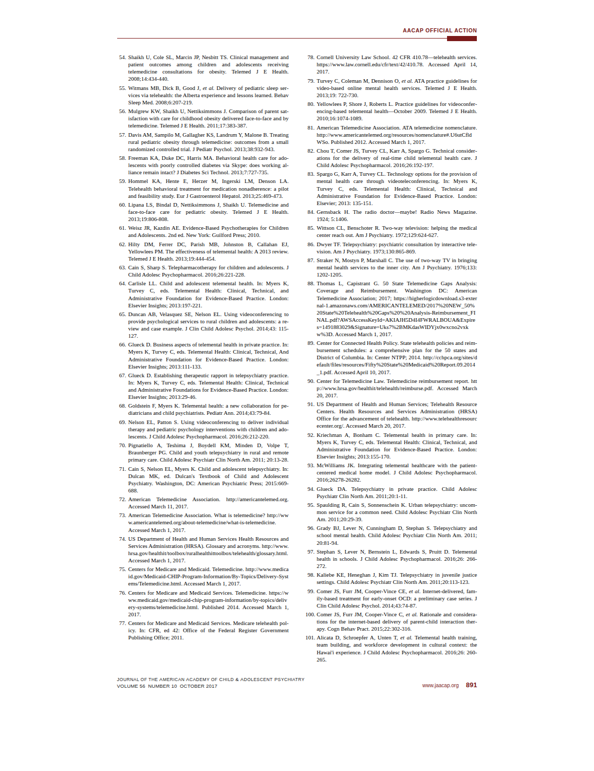AACAP OFFICIAL ACTION
54. Shaikh U, Cole SL, Marcin JP, Nesbitt TS. Clinical management and patient outcomes among children and adolescents receiving telemedicine consultations for obesity. Telemed J E Health. 2008;14:434-440.
55. Witmans MB, Dick B, Good J, et al. Delivery of pediatric sleep services via telehealth: the Alberta experience and lessons learned. Behav Sleep Med. 2008;6:207-219.
56. Mulgrew KW, Shaikh U, Nettiksimmons J. Comparison of parent satisfaction with care for childhood obesity delivered face-to-face and by telemedicine. Telemed J E Health. 2011;17:383-387.
57. Davis AM, Sampilo M, Gallagher KS, Landrum Y, Malone B. Treating rural pediatric obesity through telemedicine: outcomes from a small randomized controlled trial. J Pediatr Psychol. 2013;38:932-943.
58. Freeman KA, Duke DC, Harris MA. Behavioral health care for adolescents with poorly controlled diabetes via Skype: does working alliance remain intact? J Diabetes Sci Technol. 2013;7:727-735.
59. Hommel KA, Hente E, Herzer M, Ingerski LM, Denson LA. Telehealth behavioral treatment for medication nonadherence: a pilot and feasibility study. Eur J Gastroenterol Hepatol. 2013;25:469-473.
60. Lipana LS, Bindal D, Nettiksimmons J, Shaikh U. Telemedicine and face-to-face care for pediatric obesity. Telemed J E Health. 2013;19:806-808.
61. Weisz JR, Kazdin AE. Evidence-Based Psychotherapies for Children and Adolescents. 2nd ed. New York: Guilford Press; 2010.
62. Hilty DM, Ferrer DC, Parish MB, Johnston B, Callahan EJ, Yellowlees PM. The effectiveness of telemental health: A 2013 review. Telemed J E Health. 2013;19:444-454.
63. Cain S, Sharp S. Telepharmacotherapy for children and adolescents. J Child Adolesc Psychopharmacol. 2016;26:221-228.
64. Carlisle LL. Child and adolescent telemental health. In: Myers K, Turvey C, eds. Telemental Health: Clinical, Technical, and Administrative Foundation for Evidence-Based Practice. London: Elsevier Insights; 2013:197-221.
65. Duncan AB, Velasquez SE, Nelson EL. Using videoconferencing to provide psychological services to rural children and adolescents: a review and case example. J Clin Child Adolesc Psychol. 2014;43: 115-127.
66. Glueck D. Business aspects of telemental health in private practice. In: Myers K, Turvey C, eds. Telemental Health: Clinical, Technical, And Administrative Foundation for Evidence-Based Practice. London: Elsevier Insights; 2013:111-133.
67. Glueck D. Establishing therapeutic rapport in telepsychiatry practice. In: Myers K, Turvey C, eds. Telemental Health: Clinical, Technical and Administrative Foundations for Evidence-Based Practice. London: Elsevier Insights; 2013:29-46.
68. Goldstein F, Myers K. Telemental health: a new collaboration for pediatricians and child psychiatrists. Pediatr Ann. 2014;43:79-84.
69. Nelson EL, Patton S. Using videoconferencing to deliver individual therapy and pediatric psychology interventions with children and adolescents. J Child Adolesc Psychopharmacol. 2016;26:212-220.
70. Pignatiello A, Teshima J, Boydell KM, Minden D, Volpe T, Braunberger PG. Child and youth telepsychiatry in rural and remote primary care. Child Adolesc Psychiatr Clin North Am. 2011; 20:13-28.
71. Cain S, Nelson EL, Myers K. Child and adolescent telepsychiatry. In: Dulcan MK, ed. Dulcan's Textbook of Child and Adolescent Psychiatry. Washington, DC: American Psychiatric Press; 2015:669-688.
72. American Telemedicine Association. http://americantelemed.org. Accessed March 11, 2017.
73. American Telemedicine Association. What is telemedicine? http://www.americantelemed.org/about-telemedicine/what-is-telemedicine. Accessed March 1, 2017.
74. US Department of Health and Human Services Health Resources and Services Administration (HRSA). Glossary and acronyms. http://www.hrsa.gov/healthit/toolbox/ruralhealthittoolbox/telehealth/glossary.html. Accessed March 1, 2017.
75. Centers for Medicare and Medicaid. Telemedicine. http://www.medicaid.gov/Medicaid-CHIP-Program-Information/By-Topics/Delivery-Systems/Telemedicine.html. Accessed March 1, 2017.
76. Centers for Medicare and Medicaid Services. Telemedicine. https://www.medicaid.gov/medicaid-chip-program-information/by-topics/delivery-systems/telemedicine.html. Published 2014. Accessed March 1, 2017.
77. Centers for Medicare and Medicaid Services. Medicare telehealth policy. In: CFR, ed 42: Office of the Federal Register Government Publishing Office; 2011.
78. Cornell University Law School. 42 CFR 410.78—telehealth services. https://www.law.cornell.edu/cfr/text/42/410.78. Accessed April 14, 2017.
79. Turvey C, Coleman M, Dennison O, et al. ATA practice guidelines for video-based online mental health services. Telemed J E Health. 2013;19: 722-730.
80. Yellowlees P, Shore J, Roberts L. Practice guidelines for videoconferencing-based telemental health—October 2009. Telemed J E Health. 2010;16:1074-1089.
81. American Telemedicine Association. ATA telemedicine nomenclature. http://www.americantelemed.org/resources/nomenclature#.U6utCfldWSo. Published 2012. Accessed March 1, 2017.
82. Chou T, Comer JS, Turvey CL, Karr A, Spargo G. Technical considerations for the delivery of real-time child telemental health care. J Child Adolesc Psychopharmacol. 2016;26:192-197.
83. Spargo G, Karr A, Turvey CL. Technology options for the provision of mental health care through videoteleconferencing. In: Myers K, Turvey C, eds. Telemental Health: Clinical, Technical and Administrative Foundation for Evidence-Based Practice. London: Elsevier; 2013: 135-151.
84. Gernsback H. The radio doctor—maybe! Radio News Magazine. 1924; 5:1406.
85. Wittson CL, Benschoter R. Two-way television: helping the medical center reach out. Am J Psychiatry. 1972;129:624-627.
86. Dwyer TF. Telepsychiatry: psychiatric consultation by interactive television. Am J Psychiatry. 1973;130:865-869.
87. Straker N, Mostyn P, Marshall C. The use of two-way TV in bringing mental health services to the inner city. Am J Psychiatry. 1976;133: 1202-1205.
88. Thomas L, Capistrant G. 50 State Telemedicine Gaps Analysis: Coverage and Reimbursement. Washington DC: American Telemedicine Association; 2017; https://higherlogicdownload.s3-external-1.amazonaws.com/AMERICANTELEMED/2017%20NEW_50%20State%20Telehealth%20Gaps%20%20Analysis-Reimbursement_FINAL.pdf?AWSAccessKeyId=AKIAJH5D4I4FWRALBOUA&Expires=1491883029&Signature=Uks7%2BMKdasWIDYjx0wxcno2vxkw%3D. Accessed March 1, 2017.
89. Center for Connected Health Policy. State telehealth policies and reimbursement schedules: a comprehensive plan for the 50 states and District of Columbia. In: Center NTPP; 2014. http://cchpca.org/sites/default/files/resources/Fifty%20State%20Medicaid%20Report.09.2014_1.pdf. Accessed April 10, 2017.
90. Center for Telemedicine Law. Telemedicine reimbursement report. http://www.hrsa.gov/healthit/telehealth/reimburse.pdf. Accessed March 20, 2017.
91. US Department of Health and Human Services; Telehealth Resource Centers. Health Resources and Services Administration (HRSA) Office for the advancement of telehealth. http://www.telehealthresourcecenter.org/. Accessed March 20, 2017.
92. Kriechman A, Bonham C. Telemental health in primary care. In: Myers K, Turvey C, eds. Telemental Health: Clinical, Technical, and Administrative Foundation for Evidence-Based Practice. London: Elsevier Insights; 2013:155-170.
93. McWilliams JK. Integrating telemental healthcare with the patient-centered medical home model. J Child Adolesc Psychopharmacol. 2016;26278-26282.
94. Glueck DA. Telepsychiatry in private practice. Child Adolesc Psychiatr Clin North Am. 2011;20:1-11.
95. Spaulding R, Cain S, Sonnenschein K. Urban telepsychiatry: uncommon service for a common need. Child Adolesc Psychiatr Clin North Am. 2011;20:29-39.
96. Grady BJ, Lever N, Cunningham D, Stephan S. Telepsychiatry and school mental health. Child Adolesc Psychiatr Clin North Am. 2011; 20:81-94.
97. Stephan S, Lever N, Bernstein L, Edwards S, Pruitt D. Telemental health in schools. J Child Adolesc Psychopharmacol. 2016;26: 266-272.
98. Kaliebe KE, Heneghan J, Kim TJ. Telepsychiatry in juvenile justice settings. Child Adolesc Psychiatr Clin North Am. 2011;20:113-123.
99. Comer JS, Furr JM, Cooper-Vince CE, et al. Internet-delivered, family-based treatment for early-onset OCD: a preliminary case series. J Clin Child Adolesc Psychol. 2014;43:74-87.
100. Comer JS, Furr JM, Cooper-Vince C, et al. Rationale and considerations for the internet-based delivery of parent-child interaction therapy. Cogn Behav Pract. 2015;22:302-316.
101. Alicata D, Schroepfer A, Unten T, et al. Telemental health training, team building, and workforce development in cultural context: the Hawai'i experience. J Child Adolesc Psychopharmacol. 2016;26: 260-265.
JOURNAL OF THE AMERICAN ACADEMY OF CHILD & ADOLESCENT PSYCHIATRY
VOLUME 56 NUMBER 10 OCTOBER 2017
www.jaacap.org 891